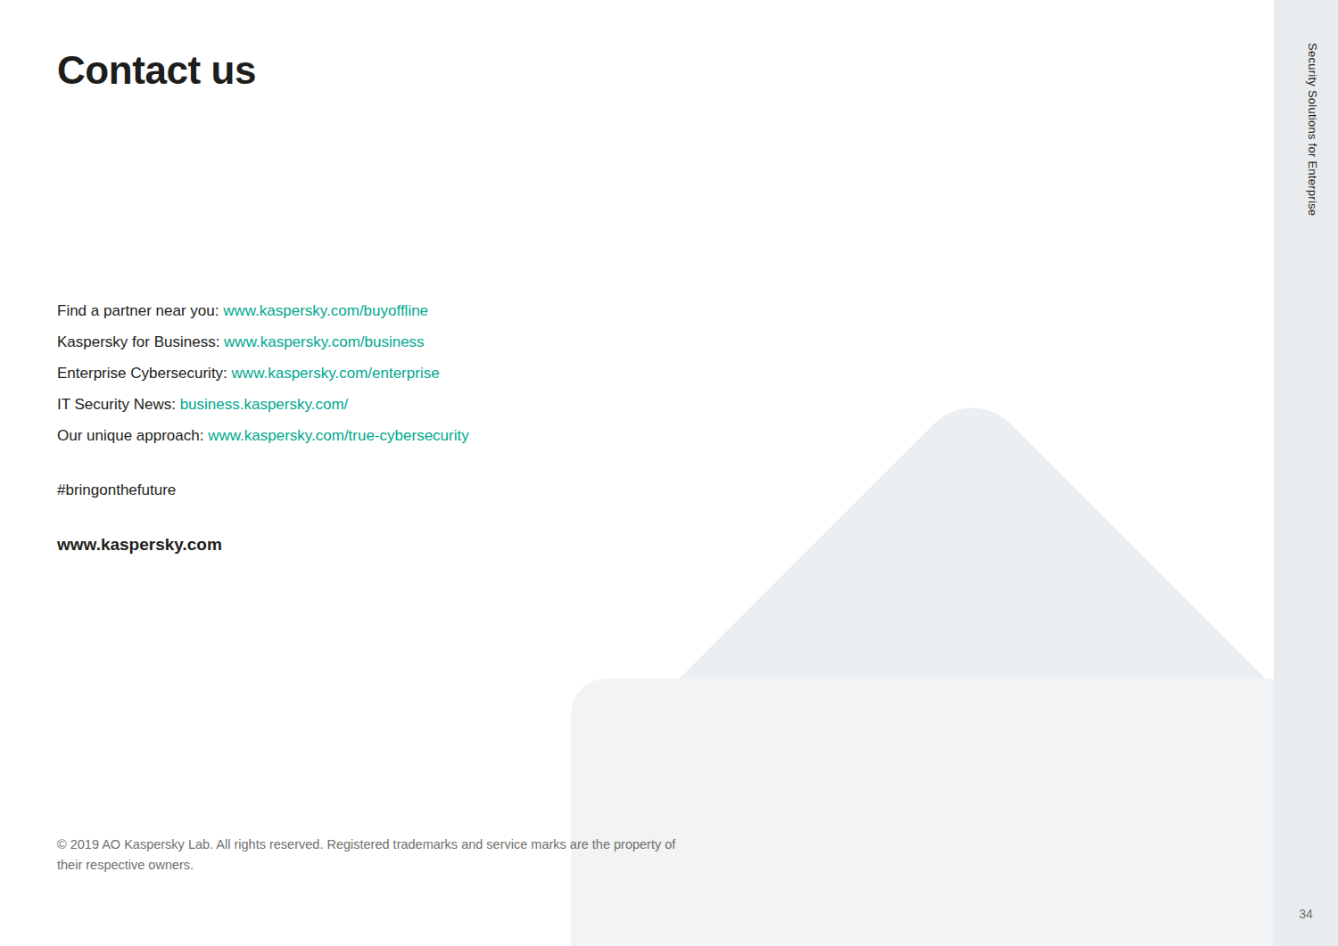Security Solutions for Enterprise
34
Contact us
Find a partner near you: www.kaspersky.com/buyoffline
Kaspersky for Business: www.kaspersky.com/business
Enterprise Cybersecurity: www.kaspersky.com/enterprise
IT Security News: business.kaspersky.com/
Our unique approach: www.kaspersky.com/true-cybersecurity
#bringonthefuture
www.kaspersky.com
© 2019 AO Kaspersky Lab. All rights reserved. Registered trademarks and service marks are the property of their respective owners.